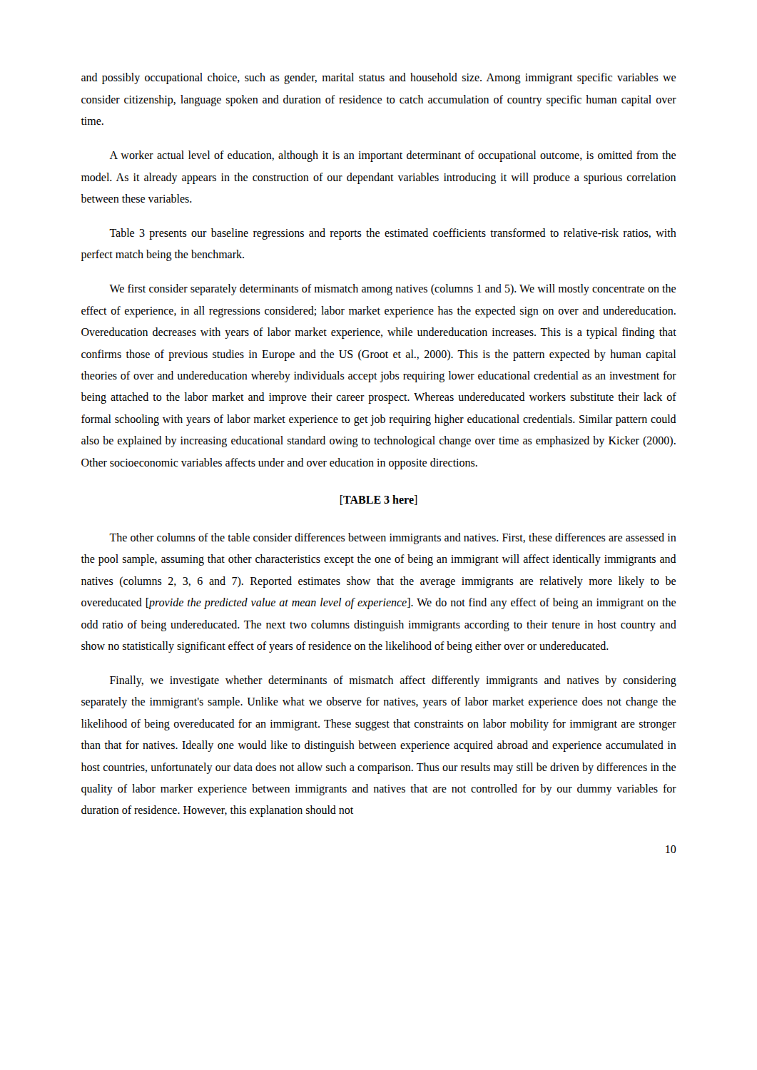and possibly occupational choice, such as gender, marital status and household size. Among immigrant specific variables we consider citizenship, language spoken and duration of residence to catch accumulation of country specific human capital over time.
A worker actual level of education, although it is an important determinant of occupational outcome, is omitted from the model. As it already appears in the construction of our dependant variables introducing it will produce a spurious correlation between these variables.
Table 3 presents our baseline regressions and reports the estimated coefficients transformed to relative-risk ratios, with perfect match being the benchmark.
We first consider separately determinants of mismatch among natives (columns 1 and 5). We will mostly concentrate on the effect of experience, in all regressions considered; labor market experience has the expected sign on over and undereducation. Overeducation decreases with years of labor market experience, while undereducation increases. This is a typical finding that confirms those of previous studies in Europe and the US (Groot et al., 2000). This is the pattern expected by human capital theories of over and undereducation whereby individuals accept jobs requiring lower educational credential as an investment for being attached to the labor market and improve their career prospect. Whereas undereducated workers substitute their lack of formal schooling with years of labor market experience to get job requiring higher educational credentials. Similar pattern could also be explained by increasing educational standard owing to technological change over time as emphasized by Kicker (2000). Other socioeconomic variables affects under and over education in opposite directions.
[TABLE 3 here]
The other columns of the table consider differences between immigrants and natives. First, these differences are assessed in the pool sample, assuming that other characteristics except the one of being an immigrant will affect identically immigrants and natives (columns 2, 3, 6 and 7). Reported estimates show that the average immigrants are relatively more likely to be overeducated [provide the predicted value at mean level of experience]. We do not find any effect of being an immigrant on the odd ratio of being undereducated. The next two columns distinguish immigrants according to their tenure in host country and show no statistically significant effect of years of residence on the likelihood of being either over or undereducated.
Finally, we investigate whether determinants of mismatch affect differently immigrants and natives by considering separately the immigrant's sample. Unlike what we observe for natives, years of labor market experience does not change the likelihood of being overeducated for an immigrant. These suggest that constraints on labor mobility for immigrant are stronger than that for natives. Ideally one would like to distinguish between experience acquired abroad and experience accumulated in host countries, unfortunately our data does not allow such a comparison. Thus our results may still be driven by differences in the quality of labor marker experience between immigrants and natives that are not controlled for by our dummy variables for duration of residence. However, this explanation should not
10